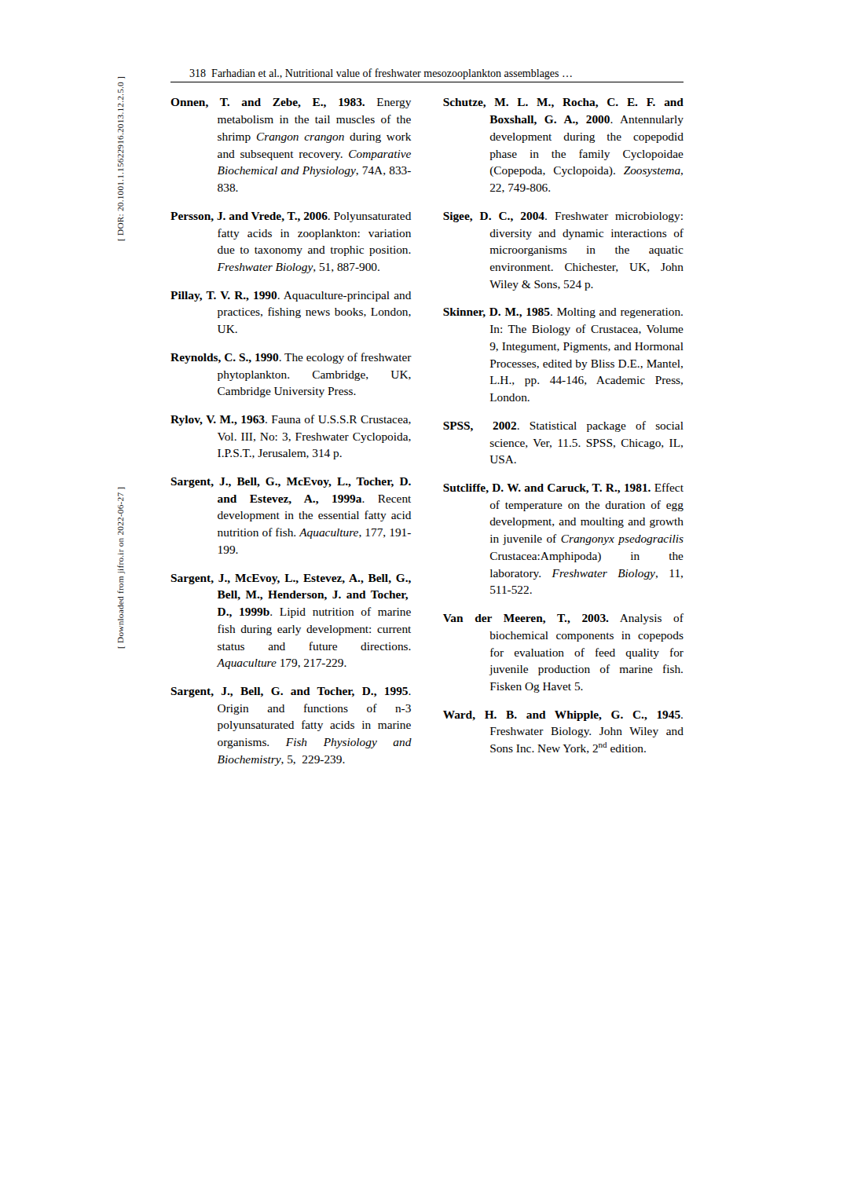[ DOR: 20.1001.1.15622916.2013.12.2.5.0 ]
[ Downloaded from jifro.ir on 2022-06-27 ]
318 Farhadian et al., Nutritional value of freshwater mesozooplankton assemblages …
Onnen, T. and Zebe, E., 1983. Energy metabolism in the tail muscles of the shrimp Crangon crangon during work and subsequent recovery. Comparative Biochemical and Physiology, 74A, 833-838.
Persson, J. and Vrede, T., 2006. Polyunsaturated fatty acids in zooplankton: variation due to taxonomy and trophic position. Freshwater Biology, 51, 887-900.
Pillay, T. V. R., 1990. Aquaculture-principal and practices, fishing news books, London, UK.
Reynolds, C. S., 1990. The ecology of freshwater phytoplankton. Cambridge, UK, Cambridge University Press.
Rylov, V. M., 1963. Fauna of U.S.S.R Crustacea, Vol. III, No: 3, Freshwater Cyclopoida, I.P.S.T., Jerusalem, 314 p.
Sargent, J., Bell, G., McEvoy, L., Tocher, D. and Estevez, A., 1999a. Recent development in the essential fatty acid nutrition of fish. Aquaculture, 177, 191-199.
Sargent, J., McEvoy, L., Estevez, A., Bell, G., Bell, M., Henderson, J. and Tocher, D., 1999b. Lipid nutrition of marine fish during early development: current status and future directions. Aquaculture 179, 217-229.
Sargent, J., Bell, G. and Tocher, D., 1995. Origin and functions of n-3 polyunsaturated fatty acids in marine organisms. Fish Physiology and Biochemistry, 5, 229-239.
Schutze, M. L. M., Rocha, C. E. F. and Boxshall, G. A., 2000. Antennularly development during the copepodid phase in the family Cyclopoidae (Copepoda, Cyclopoida). Zoosystema, 22, 749-806.
Sigee, D. C., 2004. Freshwater microbiology: diversity and dynamic interactions of microorganisms in the aquatic environment. Chichester, UK, John Wiley & Sons, 524 p.
Skinner, D. M., 1985. Molting and regeneration. In: The Biology of Crustacea, Volume 9, Integument, Pigments, and Hormonal Processes, edited by Bliss D.E., Mantel, L.H., pp. 44-146, Academic Press, London.
SPSS, 2002. Statistical package of social science, Ver, 11.5. SPSS, Chicago, IL, USA.
Sutcliffe, D. W. and Caruck, T. R., 1981. Effect of temperature on the duration of egg development, and moulting and growth in juvenile of Crangonyx psedogracilis Crustacea:Amphipoda) in the laboratory. Freshwater Biology, 11, 511-522.
Van der Meeren, T., 2003. Analysis of biochemical components in copepods for evaluation of feed quality for juvenile production of marine fish. Fisken Og Havet 5.
Ward, H. B. and Whipple, G. C., 1945. Freshwater Biology. John Wiley and Sons Inc. New York, 2nd edition.